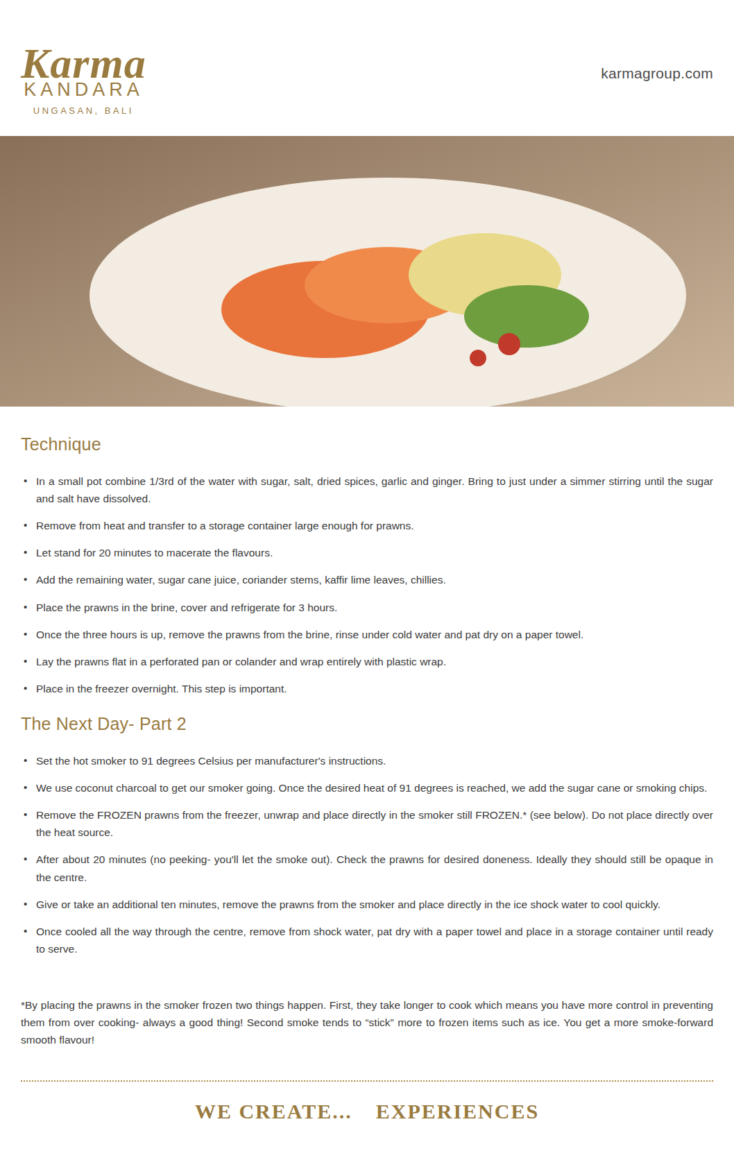Karma KANDARA UNGASAN, BALI
karmagroup.com
Technique
In a small pot combine 1/3rd of the water with sugar, salt, dried spices, garlic and ginger. Bring to just under a simmer stirring until the sugar and salt have dissolved.
Remove from heat and transfer to a storage container large enough for prawns.
Let stand for 20 minutes to macerate the flavours.
Add the remaining water, sugar cane juice, coriander stems, kaffir lime leaves, chillies.
Place the prawns in the brine, cover and refrigerate for 3 hours.
Once the three hours is up, remove the prawns from the brine, rinse under cold water and pat dry on a paper towel.
Lay the prawns flat in a perforated pan or colander and wrap entirely with plastic wrap.
Place in the freezer overnight. This step is important.
The Next Day- Part 2
Set the hot smoker to 91 degrees Celsius per manufacturer's instructions.
We use coconut charcoal to get our smoker going. Once the desired heat of 91 degrees is reached, we add the sugar cane or smoking chips.
Remove the FROZEN prawns from the freezer, unwrap and place directly in the smoker still FROZEN.* (see below). Do not place directly over the heat source.
After about 20 minutes (no peeking- you'll let the smoke out). Check the prawns for desired doneness. Ideally they should still be opaque in the centre.
Give or take an additional ten minutes, remove the prawns from the smoker and place directly in the ice shock water to cool quickly.
Once cooled all the way through the centre, remove from shock water, pat dry with a paper towel and place in a storage container until ready to serve.
*By placing the prawns in the smoker frozen two things happen. First, they take longer to cook which means you have more control in preventing them from over cooking- always a good thing! Second smoke tends to “stick” more to frozen items such as ice. You get a more smoke-forward smooth flavour!
WE CREATE... EXPERIENCES